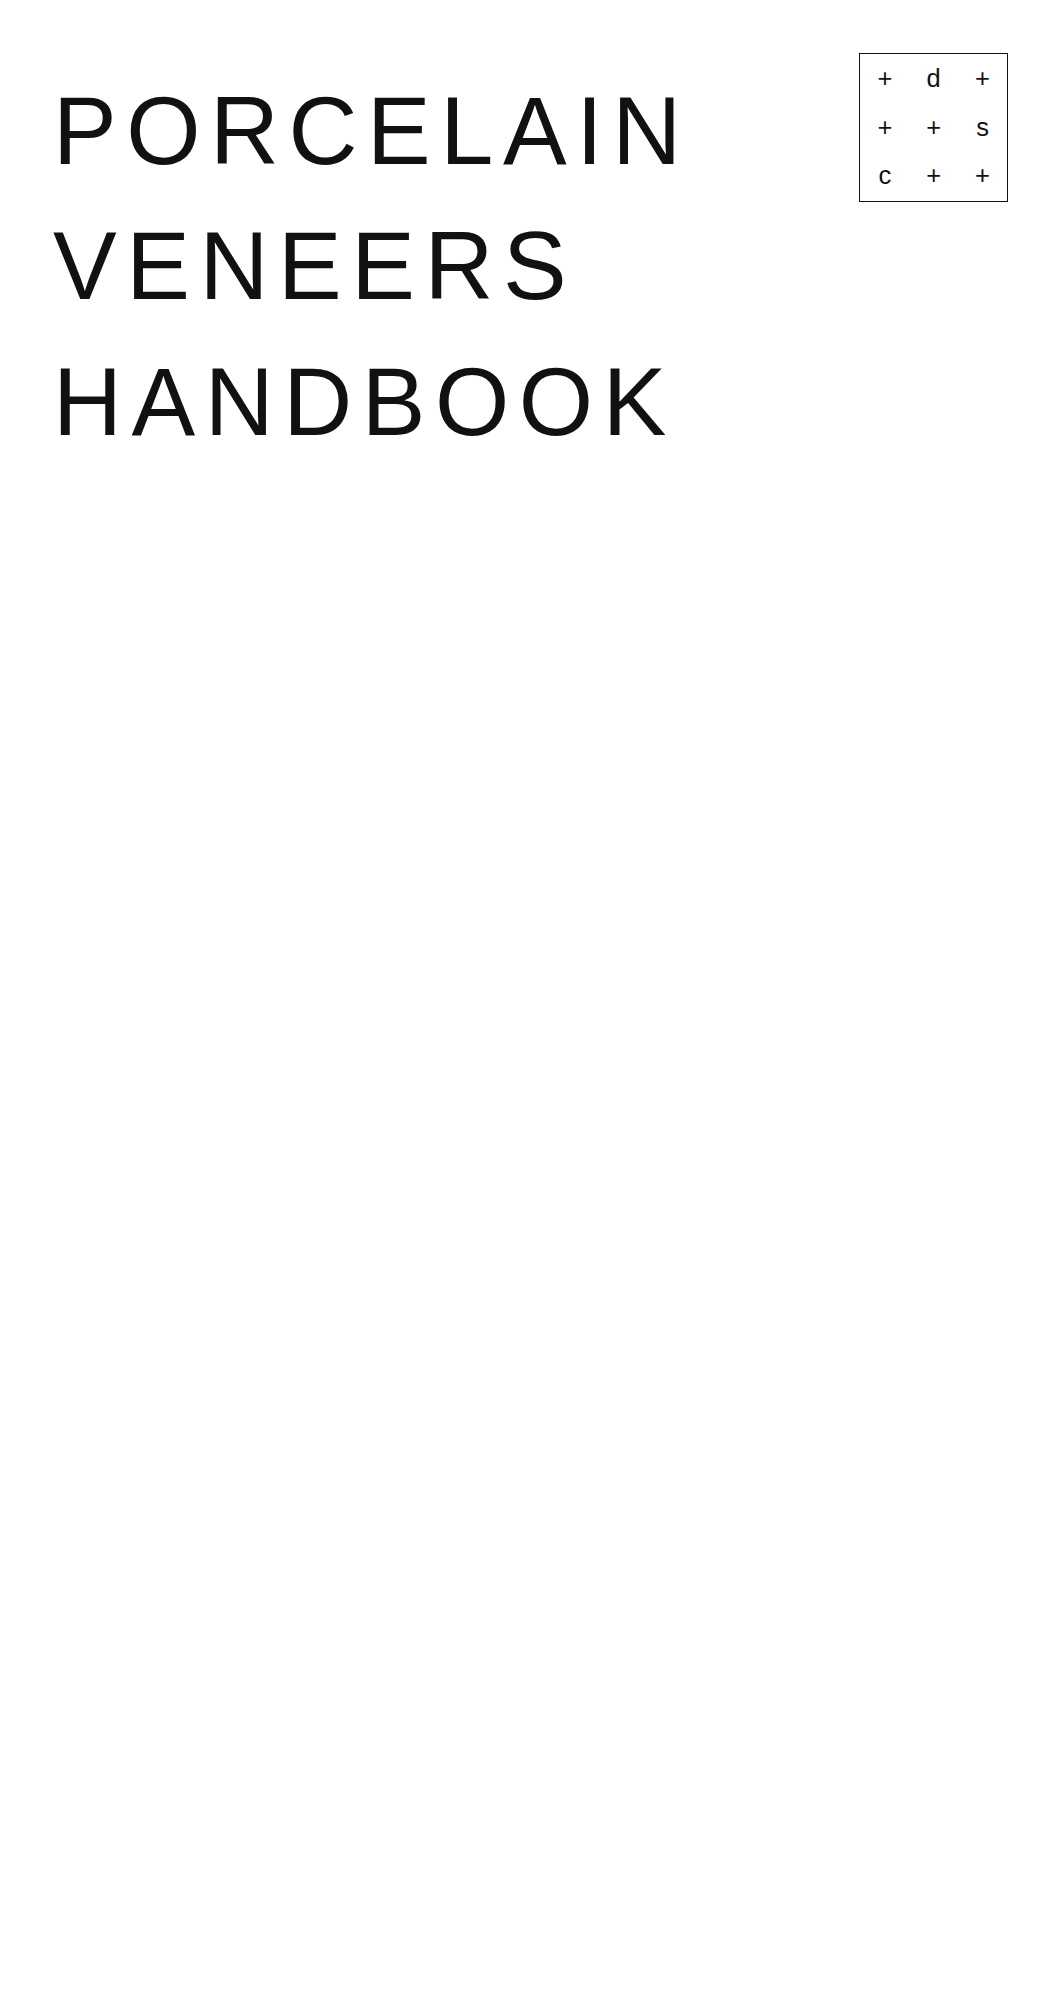Porcelain Veneers Handbook
+d+ ++s c++